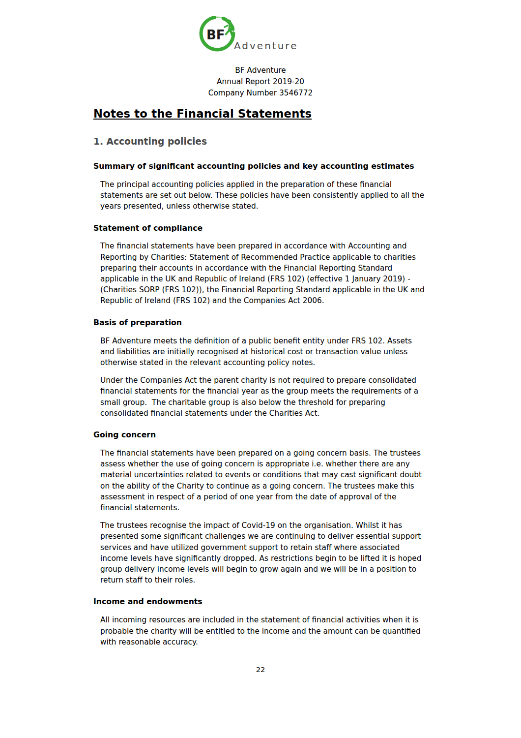BF Adventure
BF Adventure
Annual Report 2019-20
Company Number 3546772
Notes to the Financial Statements
1. Accounting policies
Summary of significant accounting policies and key accounting estimates
The principal accounting policies applied in the preparation of these financial statements are set out below. These policies have been consistently applied to all the years presented, unless otherwise stated.
Statement of compliance
The financial statements have been prepared in accordance with Accounting and Reporting by Charities: Statement of Recommended Practice applicable to charities preparing their accounts in accordance with the Financial Reporting Standard applicable in the UK and Republic of Ireland (FRS 102) (effective 1 January 2019) - (Charities SORP (FRS 102)), the Financial Reporting Standard applicable in the UK and Republic of Ireland (FRS 102) and the Companies Act 2006.
Basis of preparation
BF Adventure meets the definition of a public benefit entity under FRS 102. Assets and liabilities are initially recognised at historical cost or transaction value unless otherwise stated in the relevant accounting policy notes.
Under the Companies Act the parent charity is not required to prepare consolidated financial statements for the financial year as the group meets the requirements of a small group. The charitable group is also below the threshold for preparing consolidated financial statements under the Charities Act.
Going concern
The financial statements have been prepared on a going concern basis. The trustees assess whether the use of going concern is appropriate i.e. whether there are any material uncertainties related to events or conditions that may cast significant doubt on the ability of the Charity to continue as a going concern. The trustees make this assessment in respect of a period of one year from the date of approval of the financial statements.
The trustees recognise the impact of Covid-19 on the organisation. Whilst it has presented some significant challenges we are continuing to deliver essential support services and have utilized government support to retain staff where associated income levels have significantly dropped. As restrictions begin to be lifted it is hoped group delivery income levels will begin to grow again and we will be in a position to return staff to their roles.
Income and endowments
All incoming resources are included in the statement of financial activities when it is probable the charity will be entitled to the income and the amount can be quantified with reasonable accuracy.
22